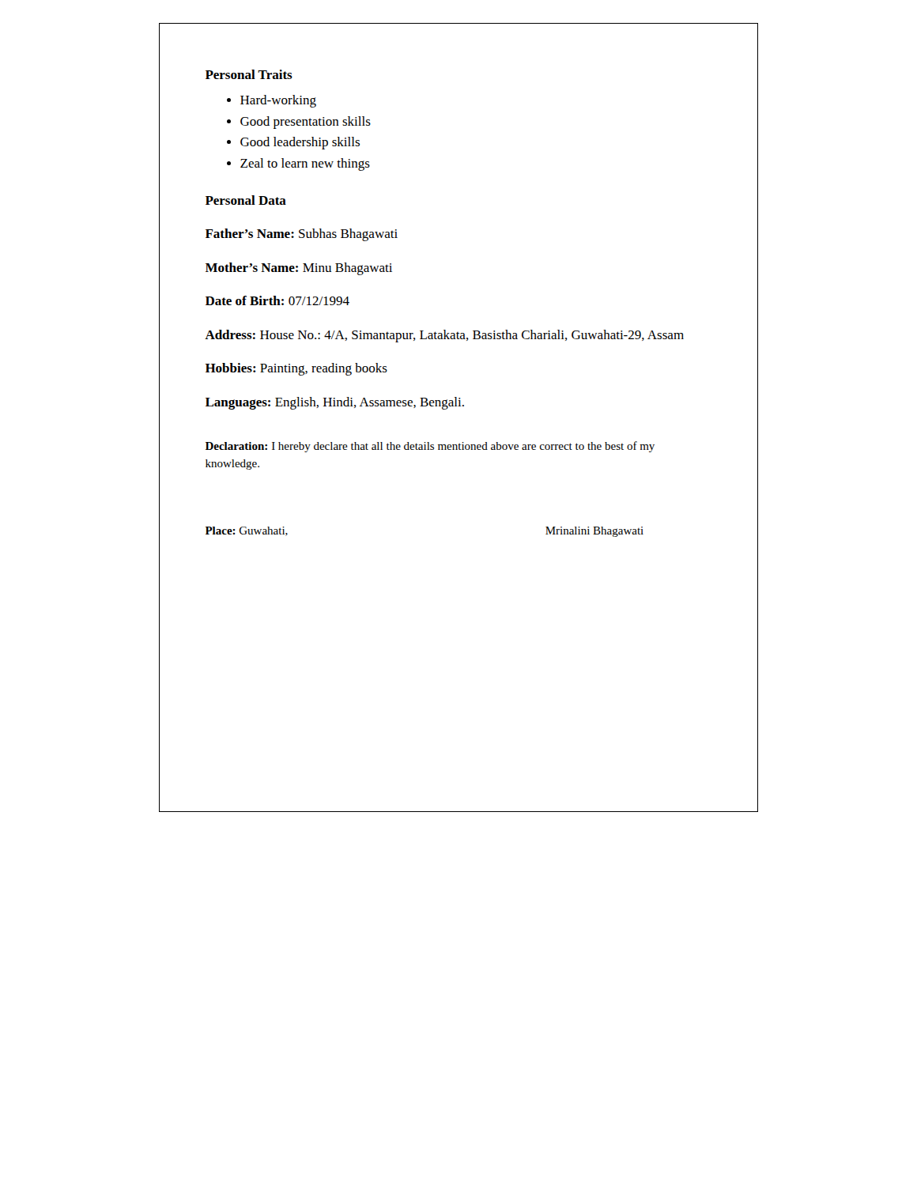Personal Traits
Hard-working
Good presentation skills
Good leadership skills
Zeal to learn new things
Personal Data
Father’s Name: Subhas Bhagawati
Mother’s Name: Minu Bhagawati
Date of Birth: 07/12/1994
Address: House No.: 4/A, Simantapur, Latakata, Basistha Chariali, Guwahati-29, Assam
Hobbies: Painting, reading books
Languages: English, Hindi, Assamese, Bengali.
Declaration: I hereby declare that all the details mentioned above are correct to the best of my knowledge.
Place: Guwahati,
Mrinalini Bhagawati